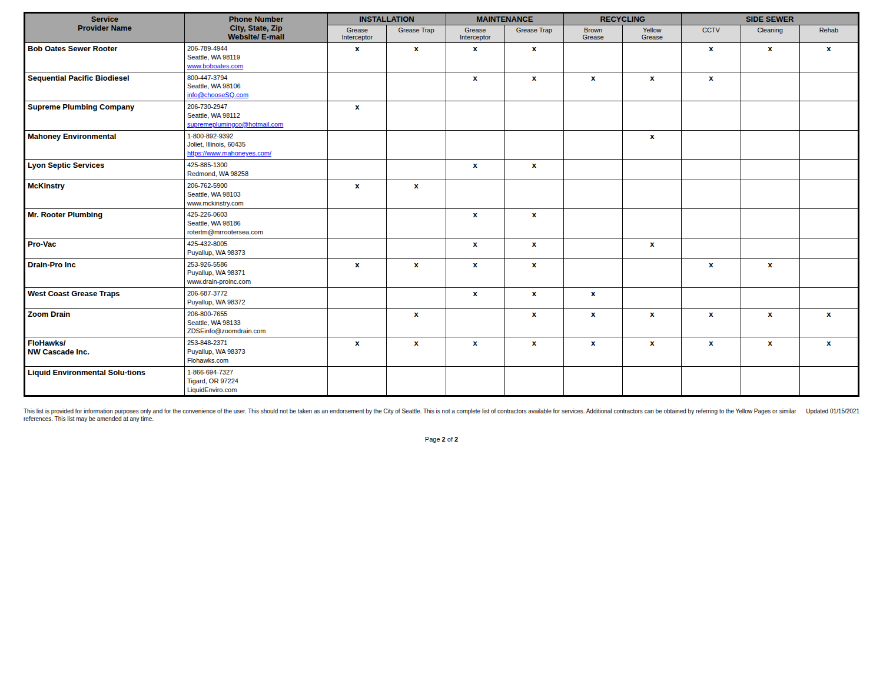| Service Provider Name | Phone Number City, State, Zip Website/ E-mail | INSTALLATION | MAINTENANCE | RECYCLING | SIDE SEWER |
| --- | --- | --- | --- | --- | --- |
| Grease Interceptor | Grease Trap | Grease Interceptor | Grease Trap | Brown Grease | Yellow Grease | CCTV | Cleaning | Rehab |
| Bob Oates Sewer Rooter | 206-789-4944 Seattle, WA 98119 www.boboates.com | x | x | x | x | | | x | x | x |
| Sequential Pacific Biodiesel | 800-447-3794 Seattle, WA 98106 info@chooseSQ.com | | | x | x | x | x | x | | |
| Supreme Plumbing Company | 206-730-2947 Seattle, WA 98112 supremeplumingco@hotmail.com | x | | | | | | | | |
| Mahoney Environmental | 1-800-892-9392 Joliet, Illinois, 60435 https://www.mahoneyes.com/ | | | | | | x | | | |
| Lyon Septic Services | 425-885-1300 Redmond, WA 98258 | | | x | x | | | | | |
| McKinstry | 206-762-5900 Seattle, WA 98103 www.mckinstry.com | x | x | | | | | | | |
| Mr. Rooter Plumbing | 425-226-0603 Seattle, WA 98186 rotertm@mrrootersea.com | | | x | x | | | | | |
| Pro-Vac | 425-432-8005 Puyallup, WA 98373 | | | x | x | | x | | | |
| Drain-Pro Inc | 253-926-5586 Puyallup, WA 98371 www.drain-proinc.com | x | x | x | x | | | x | x | |
| West Coast Grease Traps | 206-687-3772 Puyallup, WA 98372 | | | x | x | x | | | | |
| Zoom Drain | 206-800-7655 Seattle, WA 98133 ZDSEinfo@zoomdrain.com | | x | | x | x | x | x | x | x |
| FloHawks/ NW Cascade Inc. | 253-848-2371 Puyallup, WA 98373 Flohawks.com | x | x | x | x | x | x | x | x | x |
| Liquid Environmental Solu-tions | 1-866-694-7327 Tigard, OR 97224 LiquidEnviro.com | | | | | | | | | |
Updated 01/15/2021 This list is provided for information purposes only and for the convenience of the user. This should not be taken as an endorsement by the City of Seattle. This is not a complete list of contractors available for services. Additional contractors can be obtained by referring to the Yellow Pages or similar references. This list may be amended at any time.
Page 2 of 2